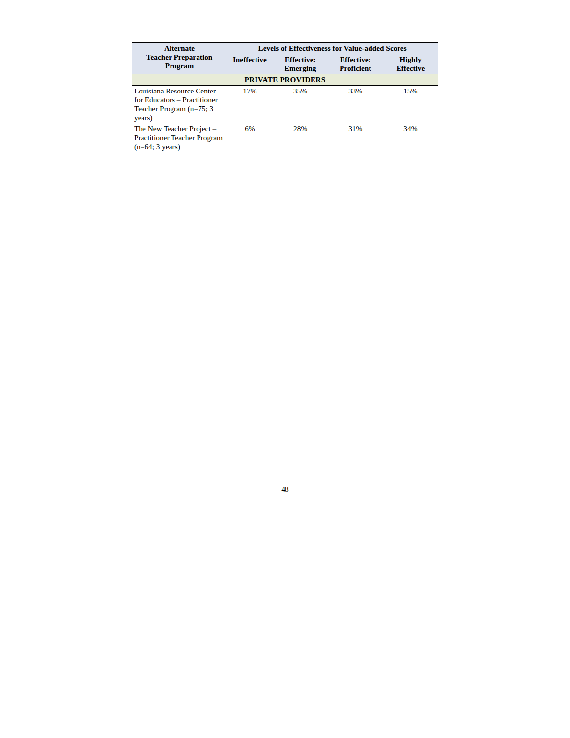| Alternate Teacher Preparation Program | Levels of Effectiveness for Value-added Scores |
| --- | --- |
| Ineffective | Effective: Emerging | Effective: Proficient | Highly Effective |
| PRIVATE PROVIDERS |
| Louisiana Resource Center for Educators – Practitioner Teacher Program (n=75; 3 years) | 17% | 35% | 33% | 15% |
| The New Teacher Project – Practitioner Teacher Program (n=64; 3 years) | 6% | 28% | 31% | 34% |
48